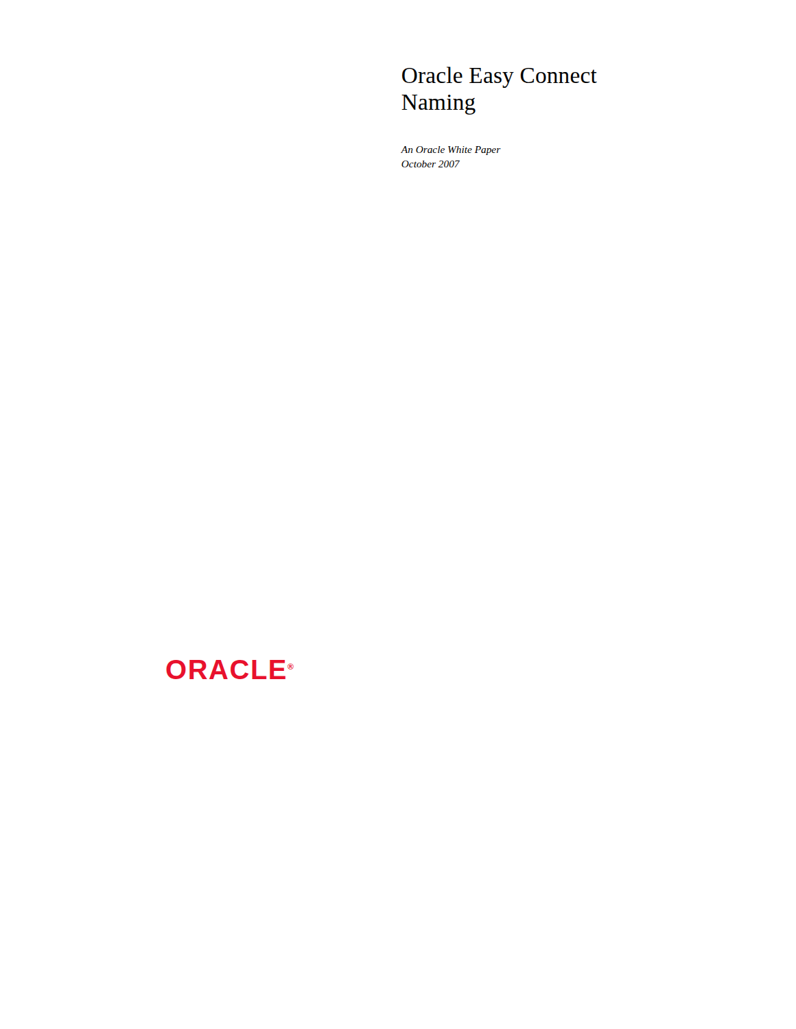Oracle Easy Connect Naming
An Oracle White Paper
October 2007
ORACLE®